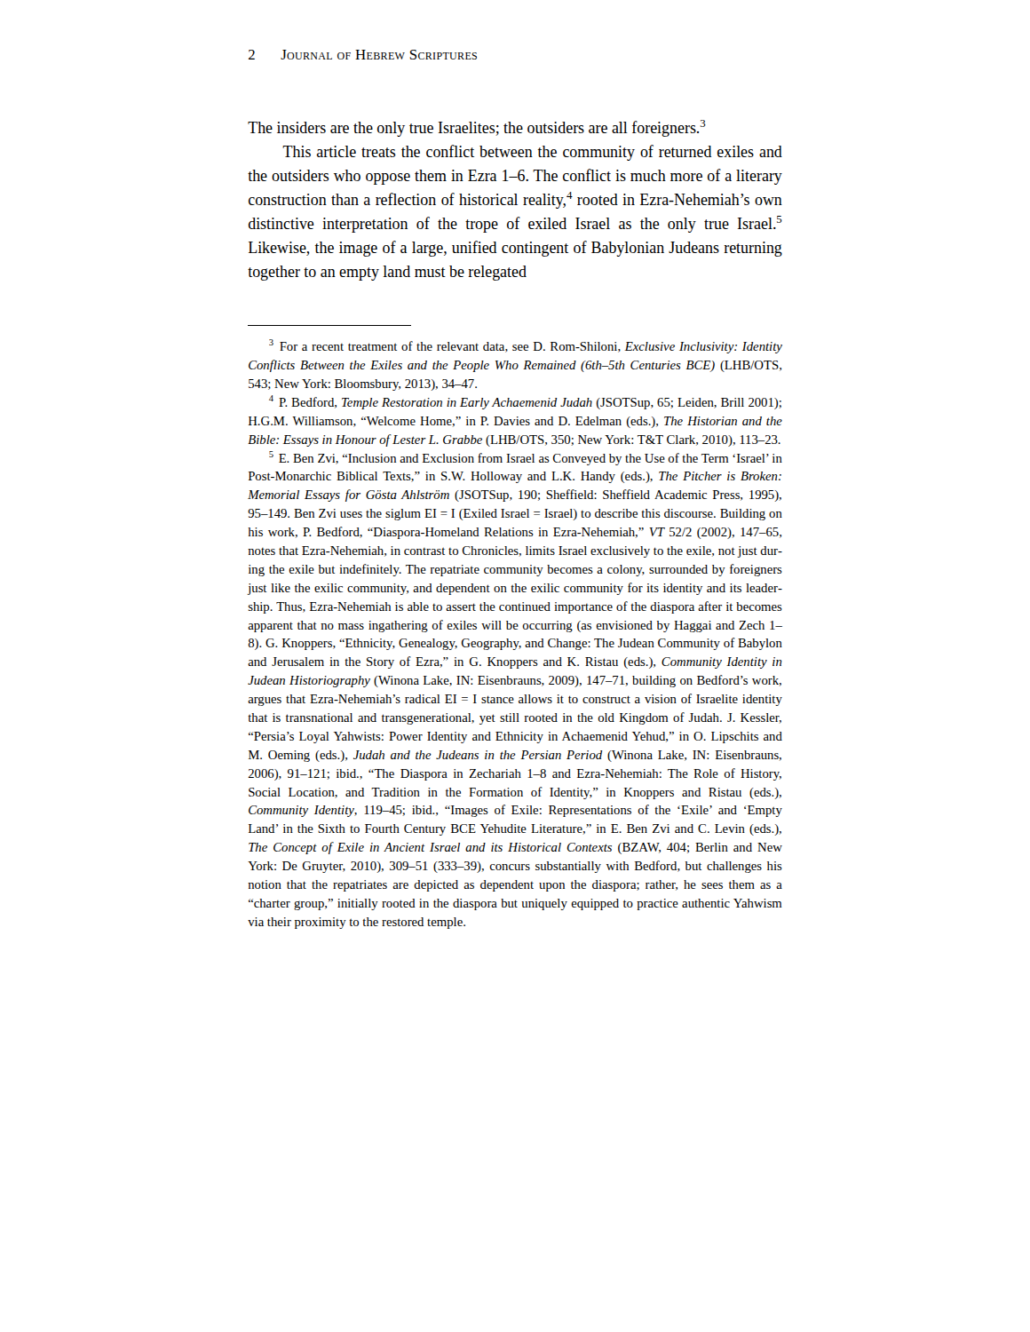2
Journal of Hebrew Scriptures
The insiders are the only true Israelites; the outsiders are all foreigners.3
This article treats the conflict between the community of returned exiles and the outsiders who oppose them in Ezra 1–6. The conflict is much more of a literary construction than a reflection of historical reality,4 rooted in Ezra-Nehemiah’s own distinctive interpretation of the trope of exiled Israel as the only true Israel.5 Likewise, the image of a large, unified contingent of Babylonian Judeans returning together to an empty land must be relegated
3 For a recent treatment of the relevant data, see D. Rom-Shiloni, Exclusive Inclusivity: Identity Conflicts Between the Exiles and the People Who Remained (6th–5th Centuries BCE) (LHB/OTS, 543; New York: Bloomsbury, 2013), 34–47.
4 P. Bedford, Temple Restoration in Early Achaemenid Judah (JSOTSup, 65; Leiden, Brill 2001); H.G.M. Williamson, “Welcome Home,” in P. Davies and D. Edelman (eds.), The Historian and the Bible: Essays in Honour of Lester L. Grabbe (LHB/OTS, 350; New York: T&T Clark, 2010), 113–23.
5 E. Ben Zvi, “Inclusion and Exclusion from Israel as Conveyed by the Use of the Term ‘Israel’ in Post-Monarchic Biblical Texts,” in S.W. Holloway and L.K. Handy (eds.), The Pitcher is Broken: Memorial Essays for Gösta Ahlström (JSOTSup, 190; Sheffield: Sheffield Academic Press, 1995), 95–149. Ben Zvi uses the siglum EI = I (Exiled Israel = Israel) to describe this discourse. Building on his work, P. Bedford, “Diaspora-Homeland Relations in Ezra-Nehemiah,” VT 52/2 (2002), 147–65, notes that Ezra-Nehemiah, in contrast to Chronicles, limits Israel exclusively to the exile, not just during the exile but indefinitely. The repatriate community becomes a colony, surrounded by foreigners just like the exilic community, and dependent on the exilic community for its identity and its leadership. Thus, Ezra-Nehemiah is able to assert the continued importance of the diaspora after it becomes apparent that no mass ingathering of exiles will be occurring (as envisioned by Haggai and Zech 1–8). G. Knoppers, “Ethnicity, Genealogy, Geography, and Change: The Judean Community of Babylon and Jerusalem in the Story of Ezra,” in G. Knoppers and K. Ristau (eds.), Community Identity in Judean Historiography (Winona Lake, IN: Eisenbrauns, 2009), 147–71, building on Bedford’s work, argues that Ezra-Nehemiah’s radical EI = I stance allows it to construct a vision of Israelite identity that is transnational and transgenerational, yet still rooted in the old Kingdom of Judah. J. Kessler, “Persia’s Loyal Yahwists: Power Identity and Ethnicity in Achaemenid Yehud,” in O. Lipschits and M. Oeming (eds.), Judah and the Judeans in the Persian Period (Winona Lake, IN: Eisenbrauns, 2006), 91–121; ibid., “The Diaspora in Zechariah 1–8 and Ezra-Nehemiah: The Role of History, Social Location, and Tradition in the Formation of Identity,” in Knoppers and Ristau (eds.), Community Identity, 119–45; ibid., “Images of Exile: Representations of the ‘Exile’ and ‘Empty Land’ in the Sixth to Fourth Century BCE Yehudite Literature,” in E. Ben Zvi and C. Levin (eds.), The Concept of Exile in Ancient Israel and its Historical Contexts (BZAW, 404; Berlin and New York: De Gruyter, 2010), 309–51 (333–39), concurs substantially with Bedford, but challenges his notion that the repatriates are depicted as dependent upon the diaspora; rather, he sees them as a “charter group,” initially rooted in the diaspora but uniquely equipped to practice authentic Yahwism via their proximity to the restored temple.